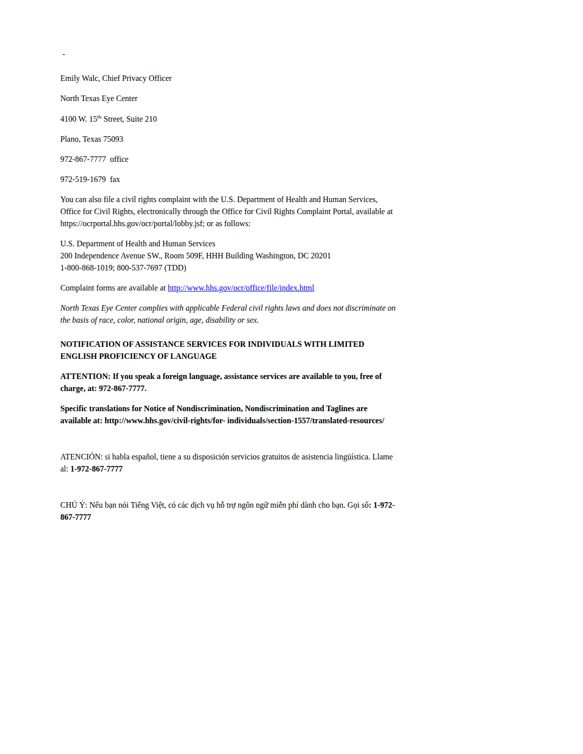-
Emily Walc, Chief Privacy Officer
North Texas Eye Center
4100 W. 15th Street, Suite 210
Plano, Texas 75093
972-867-7777 office
972-519-1679 fax
You can also file a civil rights complaint with the U.S. Department of Health and Human Services, Office for Civil Rights, electronically through the Office for Civil Rights Complaint Portal, available at https://ocrportal.hhs.gov/ocr/portal/lobby.jsf; or as follows:
U.S. Department of Health and Human Services
200 Independence Avenue SW., Room 509F, HHH Building Washington, DC 20201
1-800-868-1019; 800-537-7697 (TDD)
Complaint forms are available at http://www.hhs.gov/ocr/office/file/index.html
North Texas Eye Center complies with applicable Federal civil rights laws and does not discriminate on the basis of race, color, national origin, age, disability or sex.
NOTIFICATION OF ASSISTANCE SERVICES FOR INDIVIDUALS WITH LIMITED ENGLISH PROFICIENCY OF LANGUAGE
ATTENTION: If you speak a foreign language, assistance services are available to you, free of charge, at: 972-867-7777.
Specific translations for Notice of Nondiscrimination, Nondiscrimination and Taglines are available at: http://www.hhs.gov/civil-rights/for- individuals/section-1557/translated-resources/
ATENCIÓN: si habla español, tiene a su disposición servicios gratuitos de asistencia lingüística. Llame al: 1-972-867-7777
CHÚ Ý: Nếu bạn nói Tiếng Việt, có các dịch vụ hỗ trợ ngôn ngữ miễn phí dành cho bạn. Gọi số: 1-972-867-7777